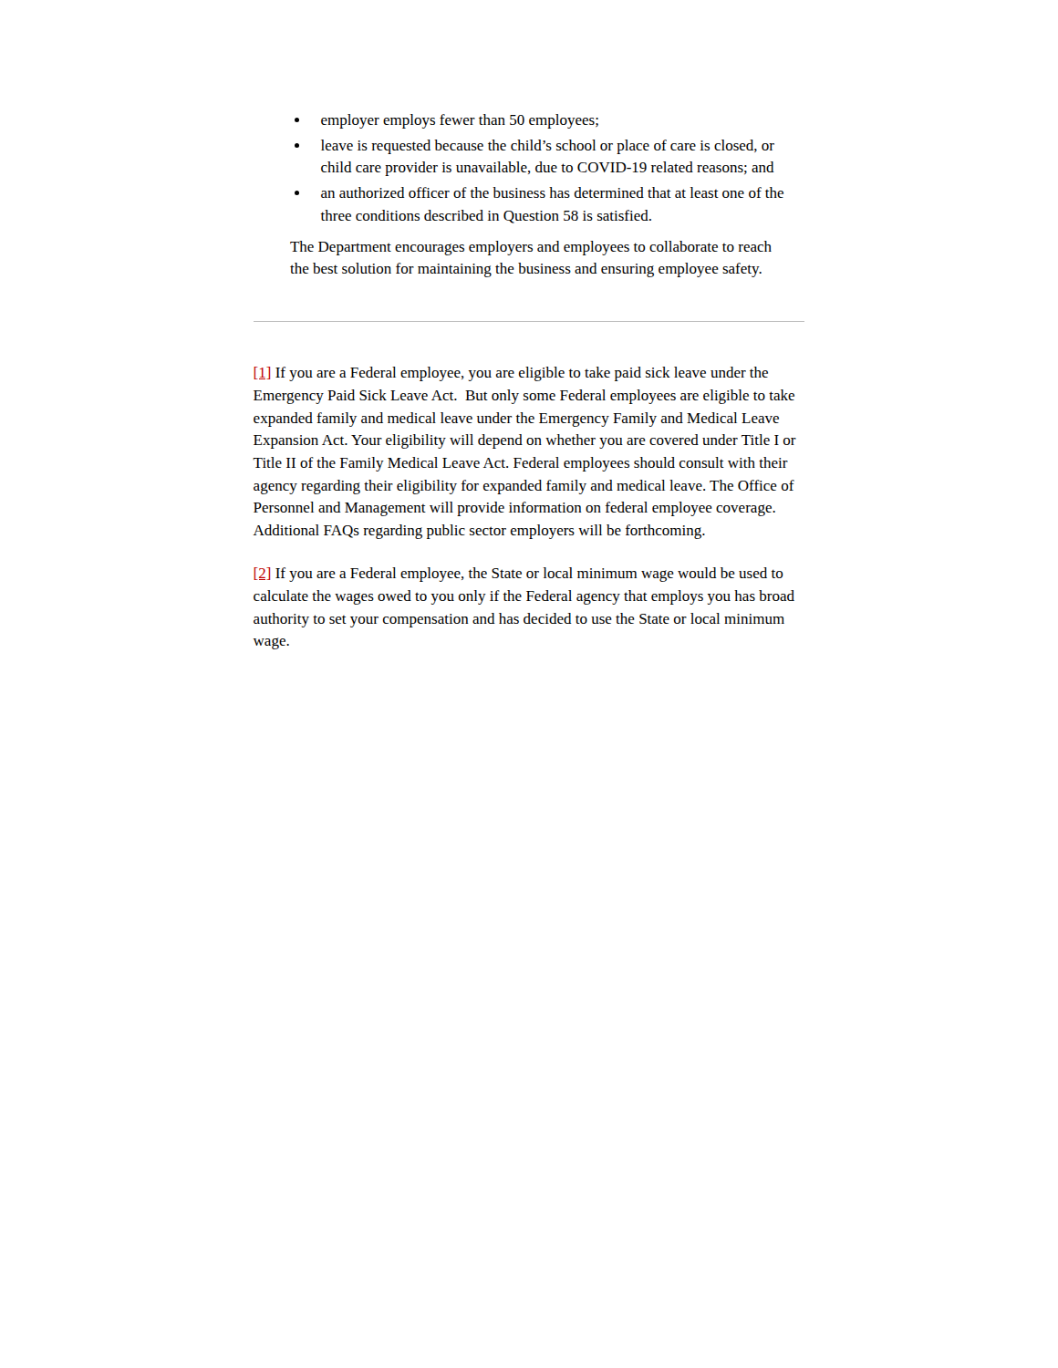employer employs fewer than 50 employees;
leave is requested because the child’s school or place of care is closed, or child care provider is unavailable, due to COVID-19 related reasons; and
an authorized officer of the business has determined that at least one of the three conditions described in Question 58 is satisfied.
The Department encourages employers and employees to collaborate to reach the best solution for maintaining the business and ensuring employee safety.
[1] If you are a Federal employee, you are eligible to take paid sick leave under the Emergency Paid Sick Leave Act. But only some Federal employees are eligible to take expanded family and medical leave under the Emergency Family and Medical Leave Expansion Act. Your eligibility will depend on whether you are covered under Title I or Title II of the Family Medical Leave Act. Federal employees should consult with their agency regarding their eligibility for expanded family and medical leave. The Office of Personnel and Management will provide information on federal employee coverage. Additional FAQs regarding public sector employers will be forthcoming.
[2] If you are a Federal employee, the State or local minimum wage would be used to calculate the wages owed to you only if the Federal agency that employs you has broad authority to set your compensation and has decided to use the State or local minimum wage.